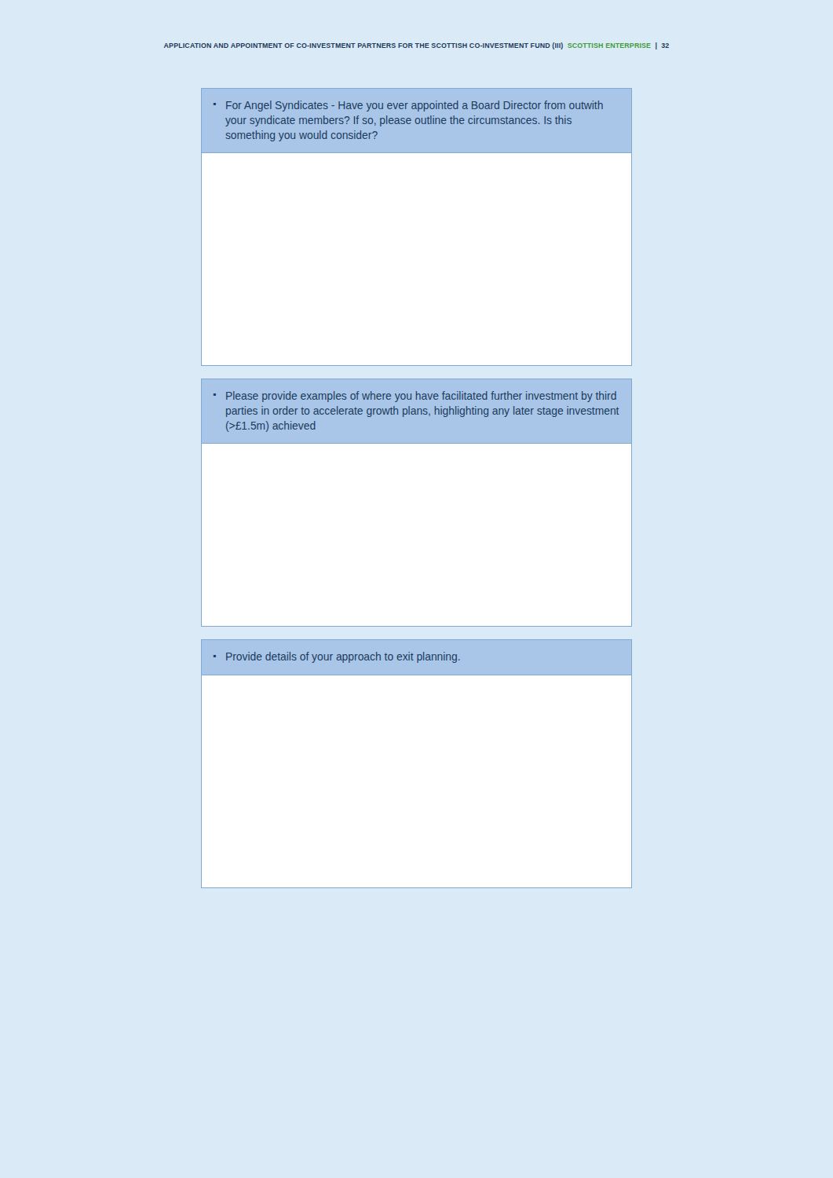APPLICATION AND APPOINTMENT OF CO-INVESTMENT PARTNERS FOR THE SCOTTISH CO-INVESTMENT FUND (III) SCOTTISH ENTERPRISE | 32
For Angel Syndicates - Have you ever appointed a Board Director from outwith your syndicate members? If so, please outline the circumstances. Is this something you would consider?
Please provide examples of where you have facilitated further investment by third parties in order to accelerate growth plans, highlighting any later stage investment (>£1.5m) achieved
Provide details of your approach to exit planning.